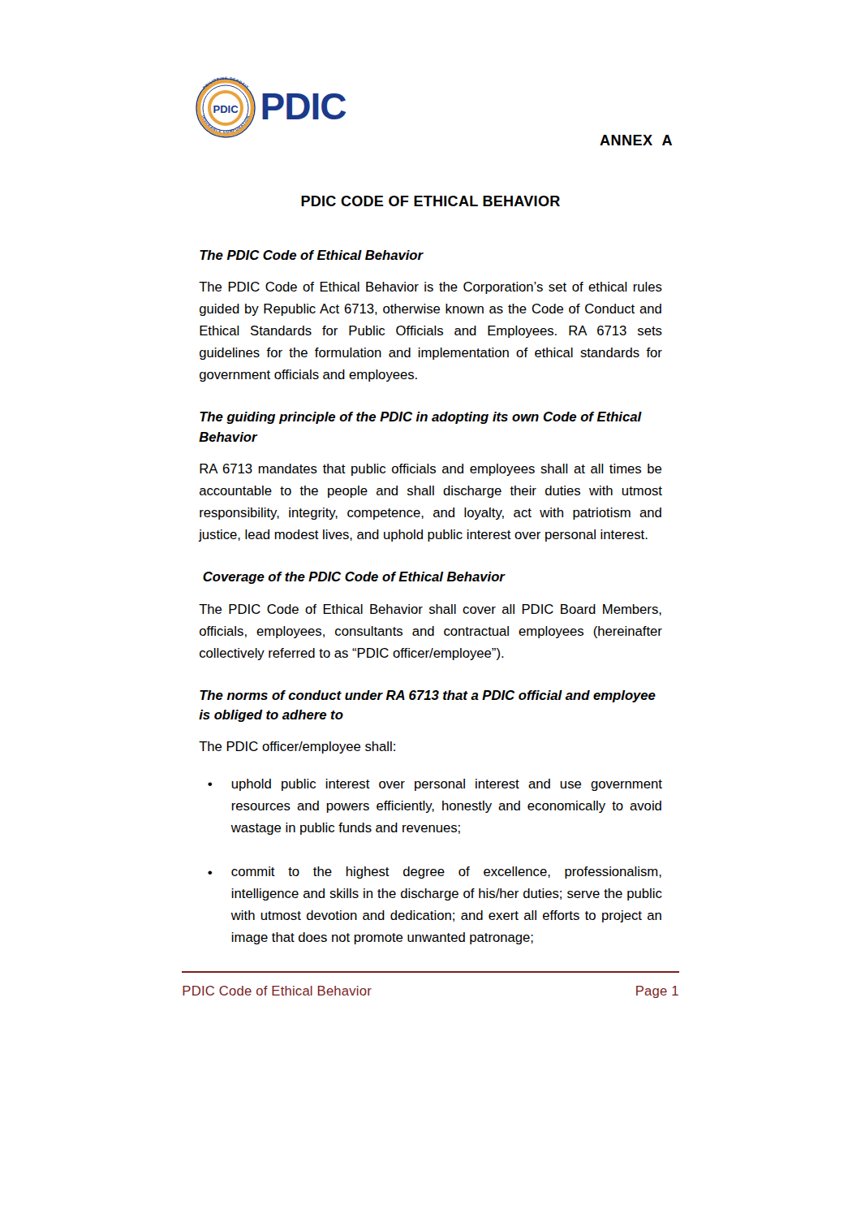PHILIPPINE DEPOSIT INSURANCE CORPORATION PDIC PDIC
ANNEX A
PDIC CODE OF ETHICAL BEHAVIOR
The PDIC Code of Ethical Behavior
The PDIC Code of Ethical Behavior is the Corporation’s set of ethical rules guided by Republic Act 6713, otherwise known as the Code of Conduct and Ethical Standards for Public Officials and Employees. RA 6713 sets guidelines for the formulation and implementation of ethical standards for government officials and employees.
The guiding principle of the PDIC in adopting its own Code of Ethical Behavior
RA 6713 mandates that public officials and employees shall at all times be accountable to the people and shall discharge their duties with utmost responsibility, integrity, competence, and loyalty, act with patriotism and justice, lead modest lives, and uphold public interest over personal interest.
Coverage of the PDIC Code of Ethical Behavior
The PDIC Code of Ethical Behavior shall cover all PDIC Board Members, officials, employees, consultants and contractual employees (hereinafter collectively referred to as “PDIC officer/employee”).
The norms of conduct under RA 6713 that a PDIC official and employee is obliged to adhere to
The PDIC officer/employee shall:
uphold public interest over personal interest and use government resources and powers efficiently, honestly and economically to avoid wastage in public funds and revenues;
commit to the highest degree of excellence, professionalism, intelligence and skills in the discharge of his/her duties; serve the public with utmost devotion and dedication; and exert all efforts to project an image that does not promote unwanted patronage;
PDIC Code of Ethical Behavior
Page 1